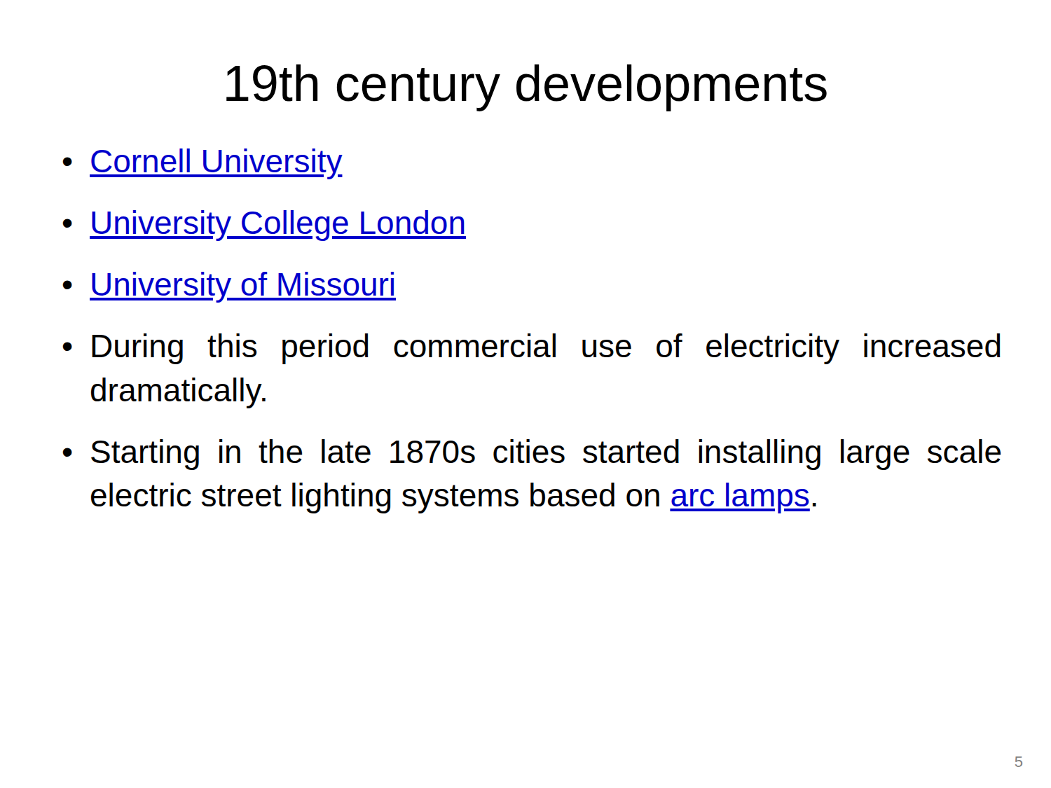19th century developments
Cornell University
University College London
University of Missouri
During this period commercial use of electricity increased dramatically.
Starting in the late 1870s cities started installing large scale electric street lighting systems based on arc lamps.
5